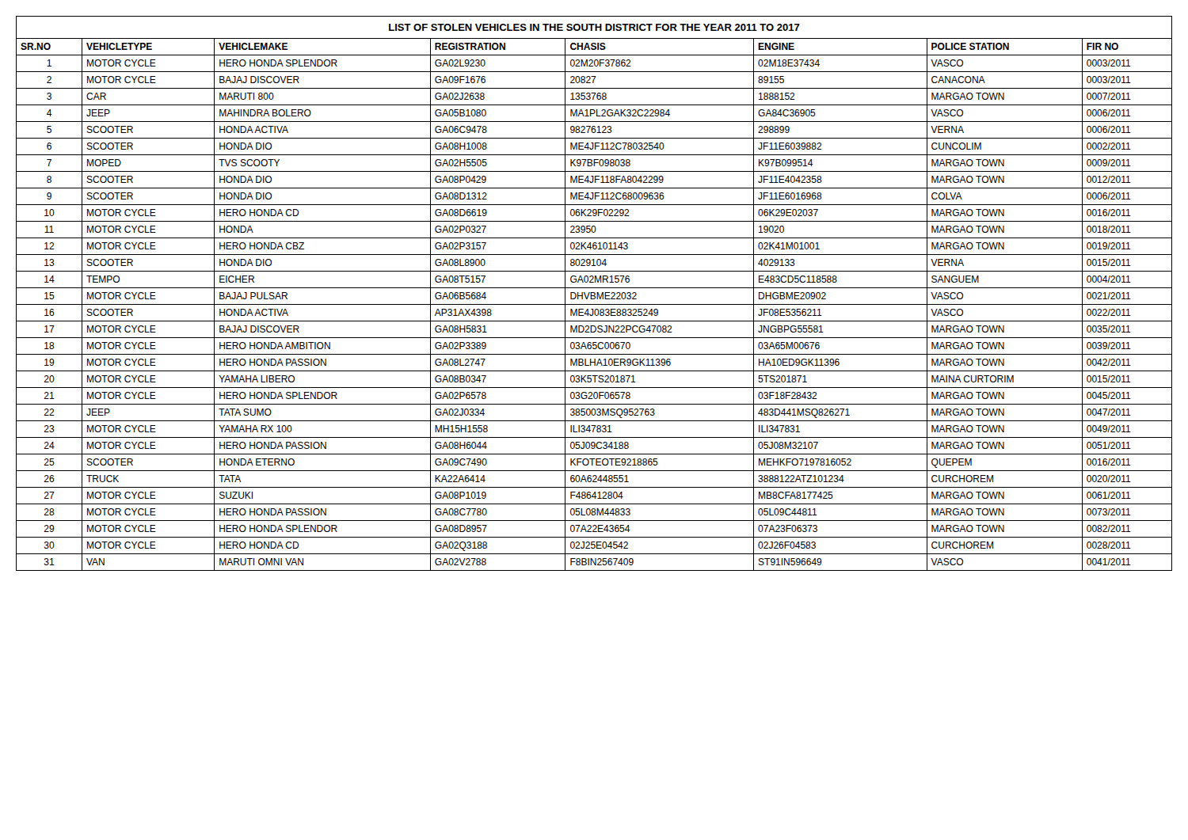LIST OF STOLEN VEHICLES IN THE SOUTH DISTRICT FOR THE YEAR 2011 TO 2017
| SR.NO | VEHICLETYPE | VEHICLEMAKE | REGISTRATION | CHASIS | ENGINE | POLICE STATION | FIR NO |
| --- | --- | --- | --- | --- | --- | --- | --- |
| 1 | MOTOR CYCLE | HERO HONDA SPLENDOR | GA02L9230 | 02M20F37862 | 02M18E37434 | VASCO | 0003/2011 |
| 2 | MOTOR CYCLE | BAJAJ DISCOVER | GA09F1676 | 20827 | 89155 | CANACONA | 0003/2011 |
| 3 | CAR | MARUTI 800 | GA02J2638 | 1353768 | 1888152 | MARGAO TOWN | 0007/2011 |
| 4 | JEEP | MAHINDRA BOLERO | GA05B1080 | MA1PL2GAK32C22984 | GA84C36905 | VASCO | 0006/2011 |
| 5 | SCOOTER | HONDA ACTIVA | GA06C9478 | 98276123 | 298899 | VERNA | 0006/2011 |
| 6 | SCOOTER | HONDA DIO | GA08H1008 | ME4JF112C78032540 | JF11E6039882 | CUNCOLIM | 0002/2011 |
| 7 | MOPED | TVS SCOOTY | GA02H5505 | K97BF098038 | K97B099514 | MARGAO TOWN | 0009/2011 |
| 8 | SCOOTER | HONDA DIO | GA08P0429 | ME4JF118FA8042299 | JF11E4042358 | MARGAO TOWN | 0012/2011 |
| 9 | SCOOTER | HONDA DIO | GA08D1312 | ME4JF112C68009636 | JF11E6016968 | COLVA | 0006/2011 |
| 10 | MOTOR CYCLE | HERO HONDA CD | GA08D6619 | 06K29F02292 | 06K29E02037 | MARGAO TOWN | 0016/2011 |
| 11 | MOTOR CYCLE | HONDA | GA02P0327 | 23950 | 19020 | MARGAO TOWN | 0018/2011 |
| 12 | MOTOR CYCLE | HERO HONDA CBZ | GA02P3157 | 02K46101143 | 02K41M01001 | MARGAO TOWN | 0019/2011 |
| 13 | SCOOTER | HONDA DIO | GA08L8900 | 8029104 | 4029133 | VERNA | 0015/2011 |
| 14 | TEMPO | EICHER | GA08T5157 | GA02MR1576 | E483CD5C118588 | SANGUEM | 0004/2011 |
| 15 | MOTOR CYCLE | BAJAJ PULSAR | GA06B5684 | DHVBME22032 | DHGBME20902 | VASCO | 0021/2011 |
| 16 | SCOOTER | HONDA ACTIVA | AP31AX4398 | ME4J083E88325249 | JF08E5356211 | VASCO | 0022/2011 |
| 17 | MOTOR CYCLE | BAJAJ DISCOVER | GA08H5831 | MD2DSJN22PCG47082 | JNGBPG55581 | MARGAO TOWN | 0035/2011 |
| 18 | MOTOR CYCLE | HERO HONDA AMBITION | GA02P3389 | 03A65C00670 | 03A65M00676 | MARGAO TOWN | 0039/2011 |
| 19 | MOTOR CYCLE | HERO HONDA PASSION | GA08L2747 | MBLHA10ER9GK11396 | HA10ED9GK11396 | MARGAO TOWN | 0042/2011 |
| 20 | MOTOR CYCLE | YAMAHA LIBERO | GA08B0347 | 03K5TS201871 | 5TS201871 | MAINA CURTORIM | 0015/2011 |
| 21 | MOTOR CYCLE | HERO HONDA SPLENDOR | GA02P6578 | 03G20F06578 | 03F18F28432 | MARGAO TOWN | 0045/2011 |
| 22 | JEEP | TATA SUMO | GA02J0334 | 385003MSQ952763 | 483D441MSQ826271 | MARGAO TOWN | 0047/2011 |
| 23 | MOTOR CYCLE | YAMAHA RX 100 | MH15H1558 | ILI347831 | ILI347831 | MARGAO TOWN | 0049/2011 |
| 24 | MOTOR CYCLE | HERO HONDA PASSION | GA08H6044 | 05J09C34188 | 05J08M32107 | MARGAO TOWN | 0051/2011 |
| 25 | SCOOTER | HONDA ETERNO | GA09C7490 | KFOTEOTE9218865 | MEHKFO7197816052 | QUEPEM | 0016/2011 |
| 26 | TRUCK | TATA | KA22A6414 | 60A62448551 | 3888122ATZ101234 | CURCHOREM | 0020/2011 |
| 27 | MOTOR CYCLE | SUZUKI | GA08P1019 | F486412804 | MB8CFA8177425 | MARGAO TOWN | 0061/2011 |
| 28 | MOTOR CYCLE | HERO HONDA PASSION | GA08C7780 | 05L08M44833 | 05L09C44811 | MARGAO TOWN | 0073/2011 |
| 29 | MOTOR CYCLE | HERO HONDA SPLENDOR | GA08D8957 | 07A22E43654 | 07A23F06373 | MARGAO TOWN | 0082/2011 |
| 30 | MOTOR CYCLE | HERO HONDA CD | GA02Q3188 | 02J25E04542 | 02J26F04583 | CURCHOREM | 0028/2011 |
| 31 | VAN | MARUTI OMNI VAN | GA02V2788 | F8BIN2567409 | ST91IN596649 | VASCO | 0041/2011 |